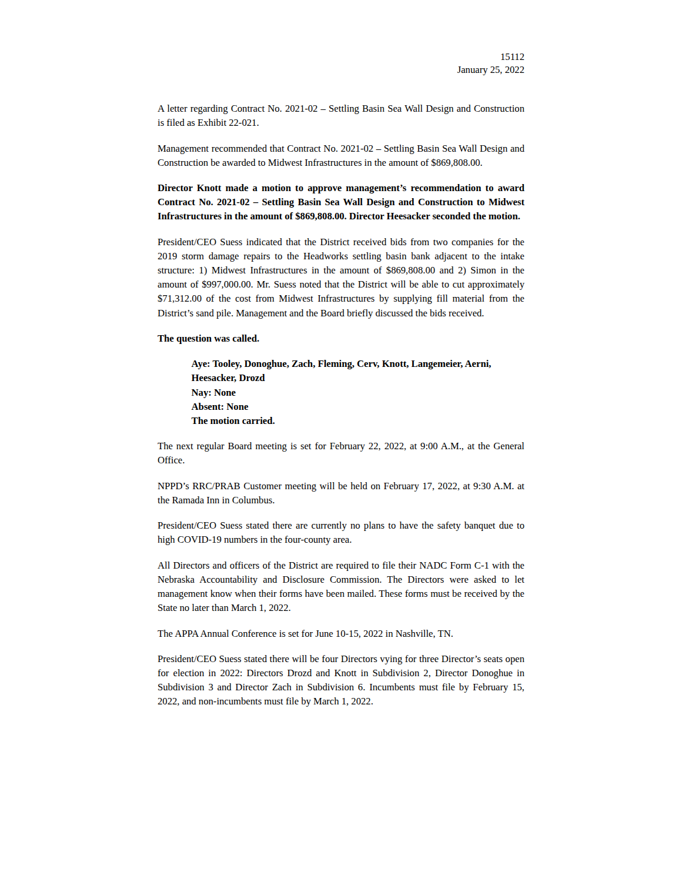15112
January 25, 2022
A letter regarding Contract No. 2021-02 – Settling Basin Sea Wall Design and Construction is filed as Exhibit 22-021.
Management recommended that Contract No. 2021-02 – Settling Basin Sea Wall Design and Construction be awarded to Midwest Infrastructures in the amount of $869,808.00.
Director Knott made a motion to approve management’s recommendation to award Contract No. 2021-02 – Settling Basin Sea Wall Design and Construction to Midwest Infrastructures in the amount of $869,808.00. Director Heesacker seconded the motion.
President/CEO Suess indicated that the District received bids from two companies for the 2019 storm damage repairs to the Headworks settling basin bank adjacent to the intake structure: 1) Midwest Infrastructures in the amount of $869,808.00 and 2) Simon in the amount of $997,000.00. Mr. Suess noted that the District will be able to cut approximately $71,312.00 of the cost from Midwest Infrastructures by supplying fill material from the District’s sand pile. Management and the Board briefly discussed the bids received.
The question was called.
Aye: Tooley, Donoghue, Zach, Fleming, Cerv, Knott, Langemeier, Aerni, Heesacker, Drozd Nay: None Absent: None The motion carried.
The next regular Board meeting is set for February 22, 2022, at 9:00 A.M., at the General Office.
NPPD’s RRC/PRAB Customer meeting will be held on February 17, 2022, at 9:30 A.M. at the Ramada Inn in Columbus.
President/CEO Suess stated there are currently no plans to have the safety banquet due to high COVID-19 numbers in the four-county area.
All Directors and officers of the District are required to file their NADC Form C-1 with the Nebraska Accountability and Disclosure Commission. The Directors were asked to let management know when their forms have been mailed. These forms must be received by the State no later than March 1, 2022.
The APPA Annual Conference is set for June 10-15, 2022 in Nashville, TN.
President/CEO Suess stated there will be four Directors vying for three Director’s seats open for election in 2022: Directors Drozd and Knott in Subdivision 2, Director Donoghue in Subdivision 3 and Director Zach in Subdivision 6. Incumbents must file by February 15, 2022, and non-incumbents must file by March 1, 2022.